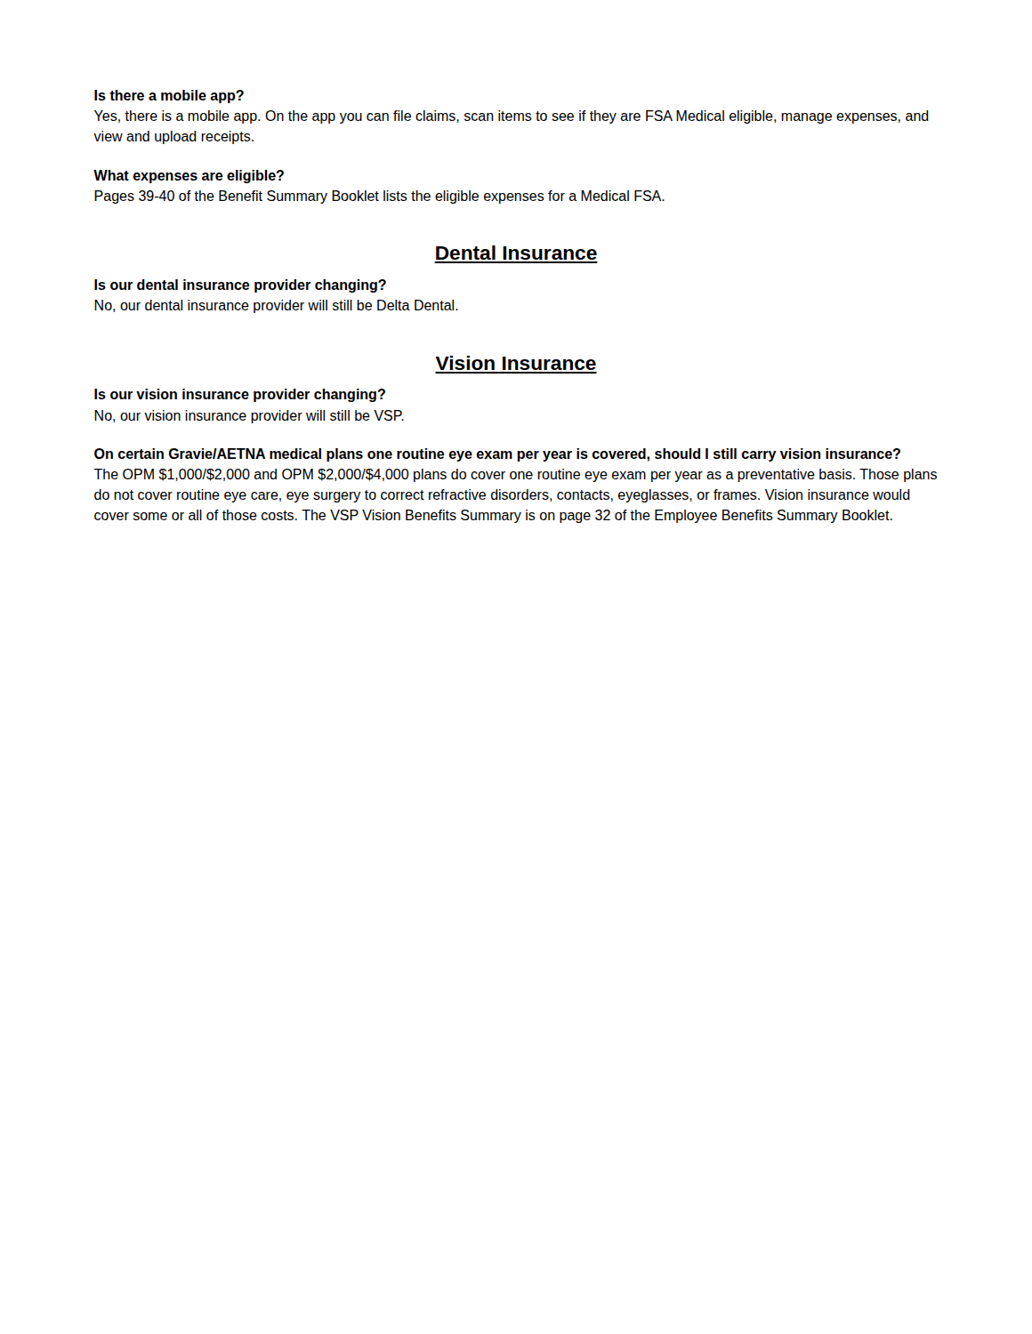Is there a mobile app?
Yes, there is a mobile app. On the app you can file claims, scan items to see if they are FSA Medical eligible, manage expenses, and view and upload receipts.
What expenses are eligible?
Pages 39-40 of the Benefit Summary Booklet lists the eligible expenses for a Medical FSA.
Dental Insurance
Is our dental insurance provider changing?
No, our dental insurance provider will still be Delta Dental.
Vision Insurance
Is our vision insurance provider changing?
No, our vision insurance provider will still be VSP.
On certain Gravie/AETNA medical plans one routine eye exam per year is covered, should I still carry vision insurance?
The OPM $1,000/$2,000 and OPM $2,000/$4,000 plans do cover one routine eye exam per year as a preventative basis. Those plans do not cover routine eye care, eye surgery to correct refractive disorders, contacts, eyeglasses, or frames. Vision insurance would cover some or all of those costs. The VSP Vision Benefits Summary is on page 32 of the Employee Benefits Summary Booklet.